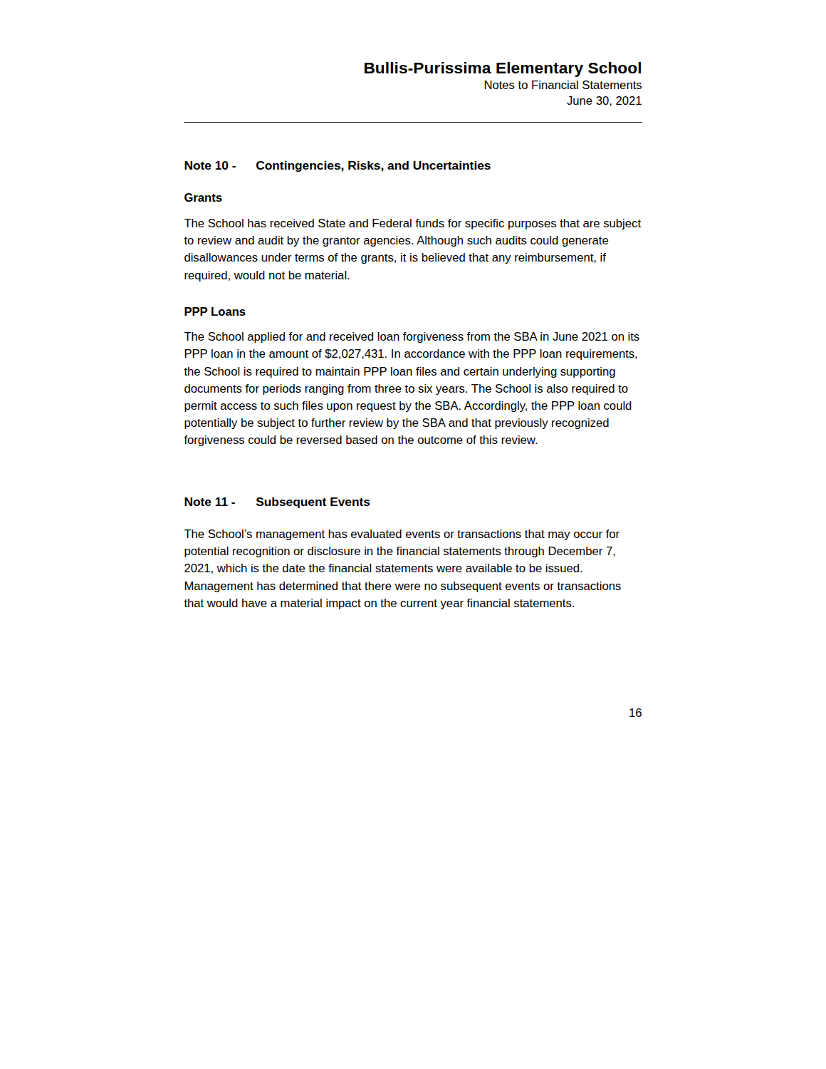Bullis-Purissima Elementary School
Notes to Financial Statements
June 30, 2021
Note 10 -Contingencies, Risks, and Uncertainties
Grants
The School has received State and Federal funds for specific purposes that are subject to review and audit by the grantor agencies. Although such audits could generate disallowances under terms of the grants, it is believed that any reimbursement, if required, would not be material.
PPP Loans
The School applied for and received loan forgiveness from the SBA in June 2021 on its PPP loan in the amount of $2,027,431. In accordance with the PPP loan requirements, the School is required to maintain PPP loan files and certain underlying supporting documents for periods ranging from three to six years. The School is also required to permit access to such files upon request by the SBA. Accordingly, the PPP loan could potentially be subject to further review by the SBA and that previously recognized forgiveness could be reversed based on the outcome of this review.
Note 11 -Subsequent Events
The School’s management has evaluated events or transactions that may occur for potential recognition or disclosure in the financial statements through December 7, 2021, which is the date the financial statements were available to be issued. Management has determined that there were no subsequent events or transactions that would have a material impact on the current year financial statements.
16